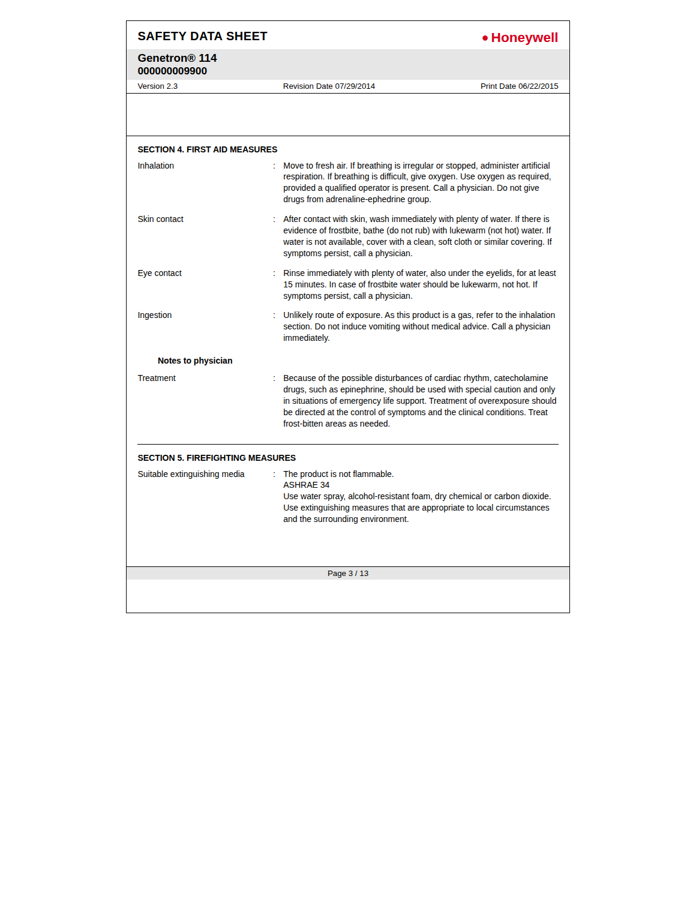SAFETY DATA SHEET
●Honeywell
Genetron® 114
000000009900
Version 2.3
Revision Date 07/29/2014
Print Date 06/22/2015
SECTION 4. FIRST AID MEASURES
| Inhalation | : | Move to fresh air. If breathing is irregular or stopped, administer artificial respiration. If breathing is difficult, give oxygen. Use oxygen as required, provided a qualified operator is present. Call a physician. Do not give drugs from adrenaline-ephedrine group. |
| Skin contact | : | After contact with skin, wash immediately with plenty of water. If there is evidence of frostbite, bathe (do not rub) with lukewarm (not hot) water. If water is not available, cover with a clean, soft cloth or similar covering. If symptoms persist, call a physician. |
| Eye contact | : | Rinse immediately with plenty of water, also under the eyelids, for at least 15 minutes. In case of frostbite water should be lukewarm, not hot. If symptoms persist, call a physician. |
| Ingestion | : | Unlikely route of exposure. As this product is a gas, refer to the inhalation section. Do not induce vomiting without medical advice. Call a physician immediately. |
Notes to physician
| Treatment | : | Because of the possible disturbances of cardiac rhythm, catecholamine drugs, such as epinephrine, should be used with special caution and only in situations of emergency life support. Treatment of overexposure should be directed at the control of symptoms and the clinical conditions. Treat frost-bitten areas as needed. |
SECTION 5. FIREFIGHTING MEASURES
| Suitable extinguishing media | : | The product is not flammable. ASHRAE 34 Use water spray, alcohol-resistant foam, dry chemical or carbon dioxide. Use extinguishing measures that are appropriate to local circumstances and the surrounding environment. |
Page 3 / 13